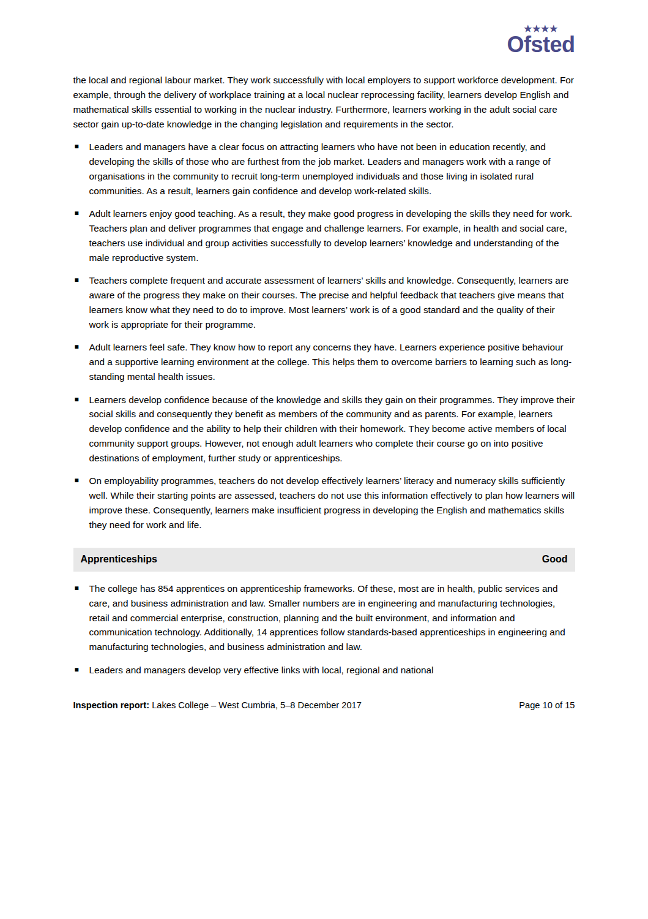★★★★
Ofsted
the local and regional labour market. They work successfully with local employers to support workforce development. For example, through the delivery of workplace training at a local nuclear reprocessing facility, learners develop English and mathematical skills essential to working in the nuclear industry. Furthermore, learners working in the adult social care sector gain up-to-date knowledge in the changing legislation and requirements in the sector.
Leaders and managers have a clear focus on attracting learners who have not been in education recently, and developing the skills of those who are furthest from the job market. Leaders and managers work with a range of organisations in the community to recruit long-term unemployed individuals and those living in isolated rural communities. As a result, learners gain confidence and develop work-related skills.
Adult learners enjoy good teaching. As a result, they make good progress in developing the skills they need for work. Teachers plan and deliver programmes that engage and challenge learners. For example, in health and social care, teachers use individual and group activities successfully to develop learners’ knowledge and understanding of the male reproductive system.
Teachers complete frequent and accurate assessment of learners’ skills and knowledge. Consequently, learners are aware of the progress they make on their courses. The precise and helpful feedback that teachers give means that learners know what they need to do to improve. Most learners’ work is of a good standard and the quality of their work is appropriate for their programme.
Adult learners feel safe. They know how to report any concerns they have. Learners experience positive behaviour and a supportive learning environment at the college. This helps them to overcome barriers to learning such as long-standing mental health issues.
Learners develop confidence because of the knowledge and skills they gain on their programmes. They improve their social skills and consequently they benefit as members of the community and as parents. For example, learners develop confidence and the ability to help their children with their homework. They become active members of local community support groups. However, not enough adult learners who complete their course go on into positive destinations of employment, further study or apprenticeships.
On employability programmes, teachers do not develop effectively learners’ literacy and numeracy skills sufficiently well. While their starting points are assessed, teachers do not use this information effectively to plan how learners will improve these. Consequently, learners make insufficient progress in developing the English and mathematics skills they need for work and life.
Apprenticeships Good
The college has 854 apprentices on apprenticeship frameworks. Of these, most are in health, public services and care, and business administration and law. Smaller numbers are in engineering and manufacturing technologies, retail and commercial enterprise, construction, planning and the built environment, and information and communication technology. Additionally, 14 apprentices follow standards-based apprenticeships in engineering and manufacturing technologies, and business administration and law.
Leaders and managers develop very effective links with local, regional and national
Inspection report: Lakes College – West Cumbria, 5–8 December 2017
Page 10 of 15